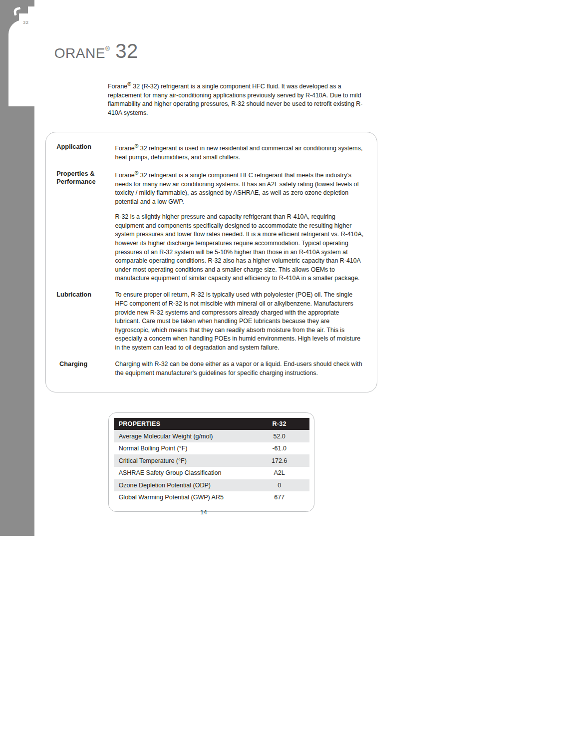32
Forane® 32
Forane® 32 (R-32) refrigerant is a single component HFC fluid. It was developed as a replacement for many air-conditioning applications previously served by R-410A. Due to mild flammability and higher operating pressures, R-32 should never be used to retrofit existing R-410A systems.
Application
Forane® 32 refrigerant is used in new residential and commercial air conditioning systems, heat pumps, dehumidifiers, and small chillers.
Properties &
Performance
Forane® 32 refrigerant is a single component HFC refrigerant that meets the industry’s needs for many new air conditioning systems. It has an A2L safety rating (lowest levels of toxicity / mildly flammable), as assigned by ASHRAE, as well as zero ozone depletion potential and a low GWP.
R-32 is a slightly higher pressure and capacity refrigerant than R-410A, requiring equipment and components specifically designed to accommodate the resulting higher system pressures and lower flow rates needed. It is a more efficient refrigerant vs. R-410A, however its higher discharge temperatures require accommodation. Typical operating pressures of an R-32 system will be 5-10% higher than those in an R-410A system at comparable operating conditions. R-32 also has a higher volumetric capacity than R-410A under most operating conditions and a smaller charge size. This allows OEMs to manufacture equipment of similar capacity and efficiency to R-410A in a smaller package.
Lubrication
To ensure proper oil return, R-32 is typically used with polyolester (POE) oil. The single HFC component of R-32 is not miscible with mineral oil or alkylbenzene. Manufacturers provide new R-32 systems and compressors already charged with the appropriate lubricant. Care must be taken when handling POE lubricants because they are hygroscopic, which means that they can readily absorb moisture from the air. This is especially a concern when handling POEs in humid environments. High levels of moisture in the system can lead to oil degradation and system failure.
Charging
Charging with R-32 can be done either as a vapor or a liquid. End-users should check with the equipment manufacturer’s guidelines for specific charging instructions.
| PROPERTIES | R-32 |
| --- | --- |
| Average Molecular Weight (g/mol) | 52.0 |
| Normal Boiling Point (°F) | -61.0 |
| Critical Temperature (°F) | 172.6 |
| ASHRAE Safety Group Classification | A2L |
| Ozone Depletion Potential (ODP) | 0 |
| Global Warming Potential (GWP) AR5 | 677 |
14